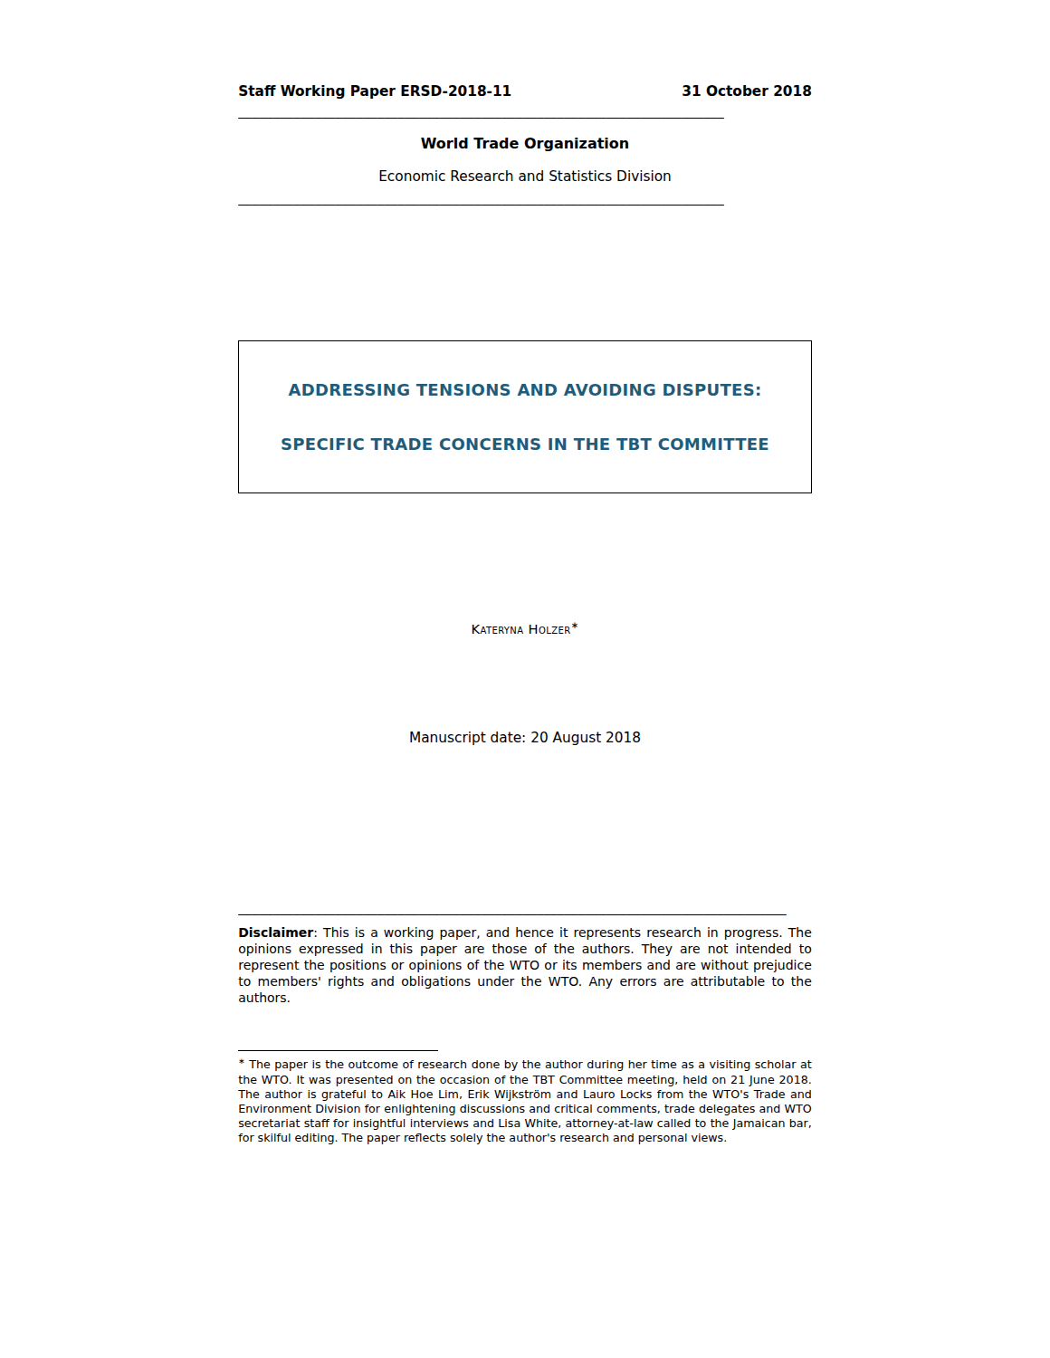Staff Working Paper ERSD-2018-11 31 October 2018
______________________________________________________________________
World Trade Organization
Economic Research and Statistics Division
______________________________________________________________________
ADDRESSING TENSIONS AND AVOIDING DISPUTES:
SPECIFIC TRADE CONCERNS IN THE TBT COMMITTEE
Kateryna Holzer∗
Manuscript date: 20 August 2018
_______________________________________________________________________________
Disclaimer: This is a working paper, and hence it represents research in progress. The opinions expressed in this paper are those of the authors. They are not intended to represent the positions or opinions of the WTO or its members and are without prejudice to members' rights and obligations under the WTO. Any errors are attributable to the authors.
∗ The paper is the outcome of research done by the author during her time as a visiting scholar at the WTO. It was presented on the occasion of the TBT Committee meeting, held on 21 June 2018. The author is grateful to Aik Hoe Lim, Erik Wijkström and Lauro Locks from the WTO's Trade and Environment Division for enlightening discussions and critical comments, trade delegates and WTO secretariat staff for insightful interviews and Lisa White, attorney-at-law called to the Jamaican bar, for skilful editing. The paper reflects solely the author's research and personal views.